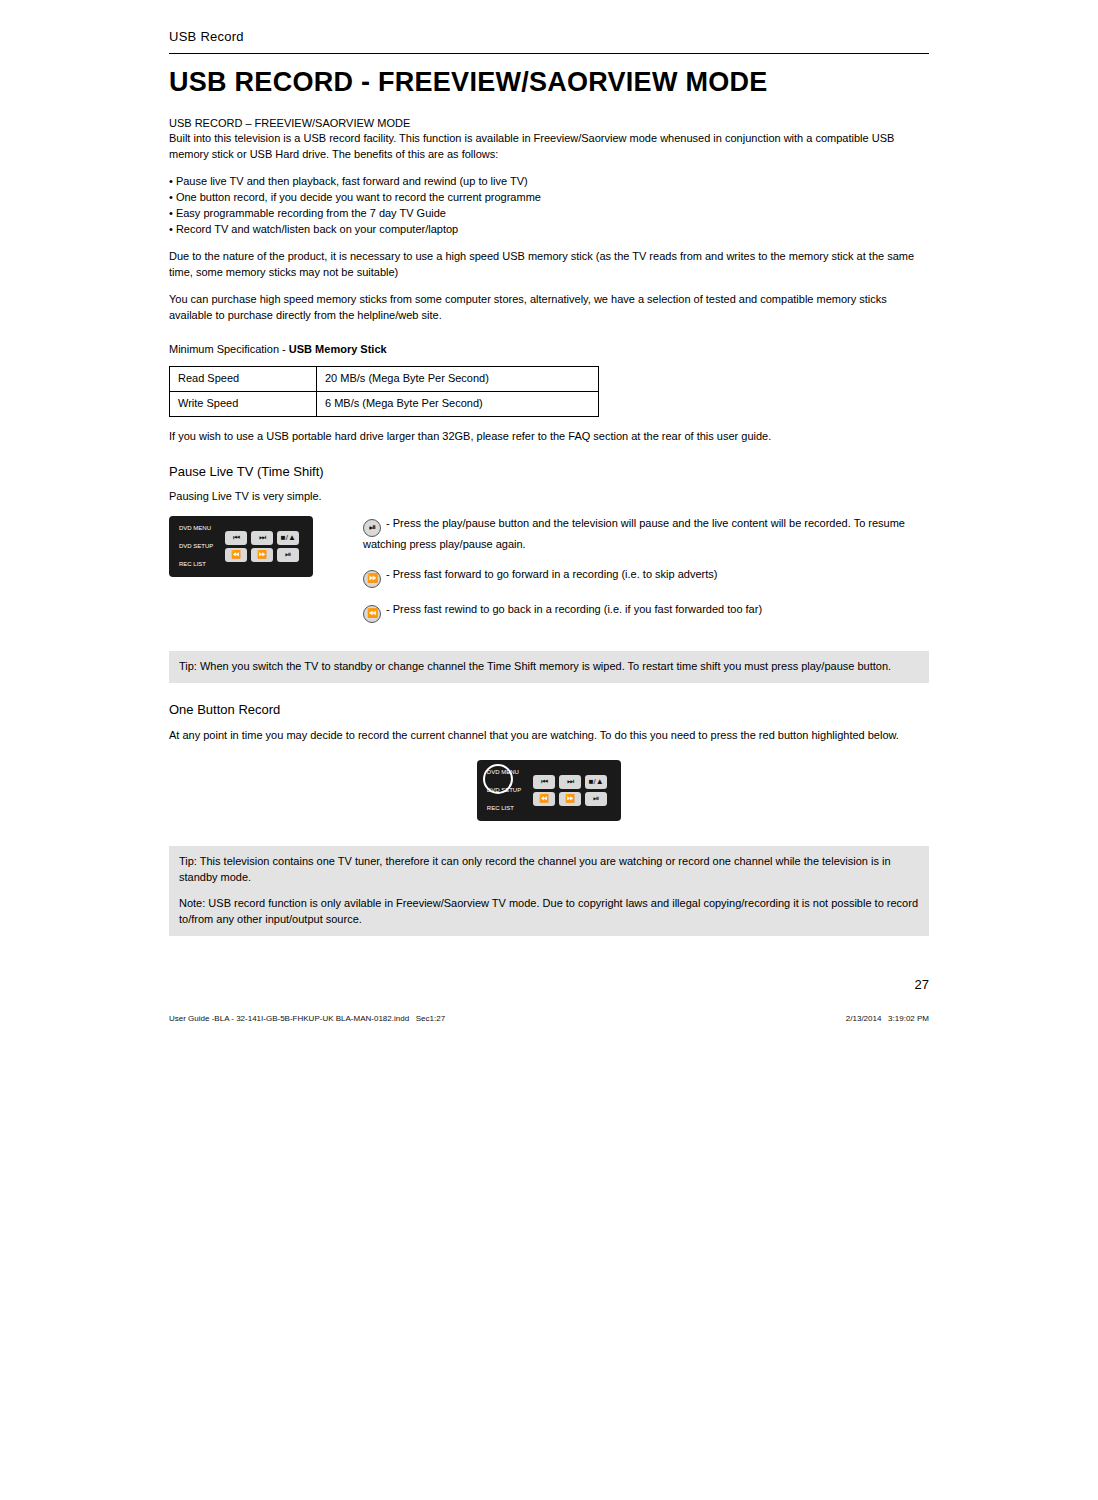USB Record
USB RECORD - FREEVIEW/SAORVIEW MODE
USB RECORD – FREEVIEW/SAORVIEW MODE
Built into this television is a USB record facility. This function is available in Freeview/Saorview mode whenused in conjunction with a compatible USB memory stick or USB Hard drive. The benefits of this are as follows:
• Pause live TV and then playback, fast forward and rewind (up to live TV)
• One button record, if you decide you want to record the current programme
• Easy programmable recording from the 7 day TV Guide
• Record TV and watch/listen back on your computer/laptop
Due to the nature of the product, it is necessary to use a high speed USB memory stick (as the TV reads from and writes to the memory stick at the same time, some memory sticks may not be suitable)
You can purchase high speed memory sticks from some computer stores, alternatively, we have a selection of tested and compatible memory sticks available to purchase directly from the helpline/web site.
Minimum Specification - USB Memory Stick
| Read Speed | 20 MB/s (Mega Byte Per Second) |
| Write Speed | 6 MB/s (Mega Byte Per Second) |
If you wish to use a USB portable hard drive larger than 32GB, please refer to the FAQ section at the rear of this user guide.
Pause Live TV (Time Shift)
Pausing Live TV is very simple.
DVD MENU
DVD SETUP
REC LIST
⏮ ⏭ ■/▲
⏪ ⏩ ⏯
⏯ - Press the play/pause button and the television will pause and the live content will be recorded. To resume watching press play/pause again.
⏩ - Press fast forward to go forward in a recording (i.e. to skip adverts)
⏪ - Press fast rewind to go back in a recording (i.e. if you fast forwarded too far)
Tip: When you switch the TV to standby or change channel the Time Shift memory is wiped. To restart time shift you must press play/pause button.
One Button Record
At any point in time you may decide to record the current channel that you are watching. To do this you need to press the red button highlighted below.
DVD MENU
DVD SETUP
REC LIST
⏮ ⏭ ■/▲
⏪ ⏩ ⏯
Tip: This television contains one TV tuner, therefore it can only record the channel you are watching or record one channel while the television is in standby mode.
Note: USB record function is only avilable in Freeview/Saorview TV mode. Due to copyright laws and illegal copying/recording it is not possible to record to/from any other input/output source.
27
User Guide -BLA - 32-141I-GB-5B-FHKUP-UK BLA-MAN-0182.indd Sec1:27
2/13/2014 3:19:02 PM